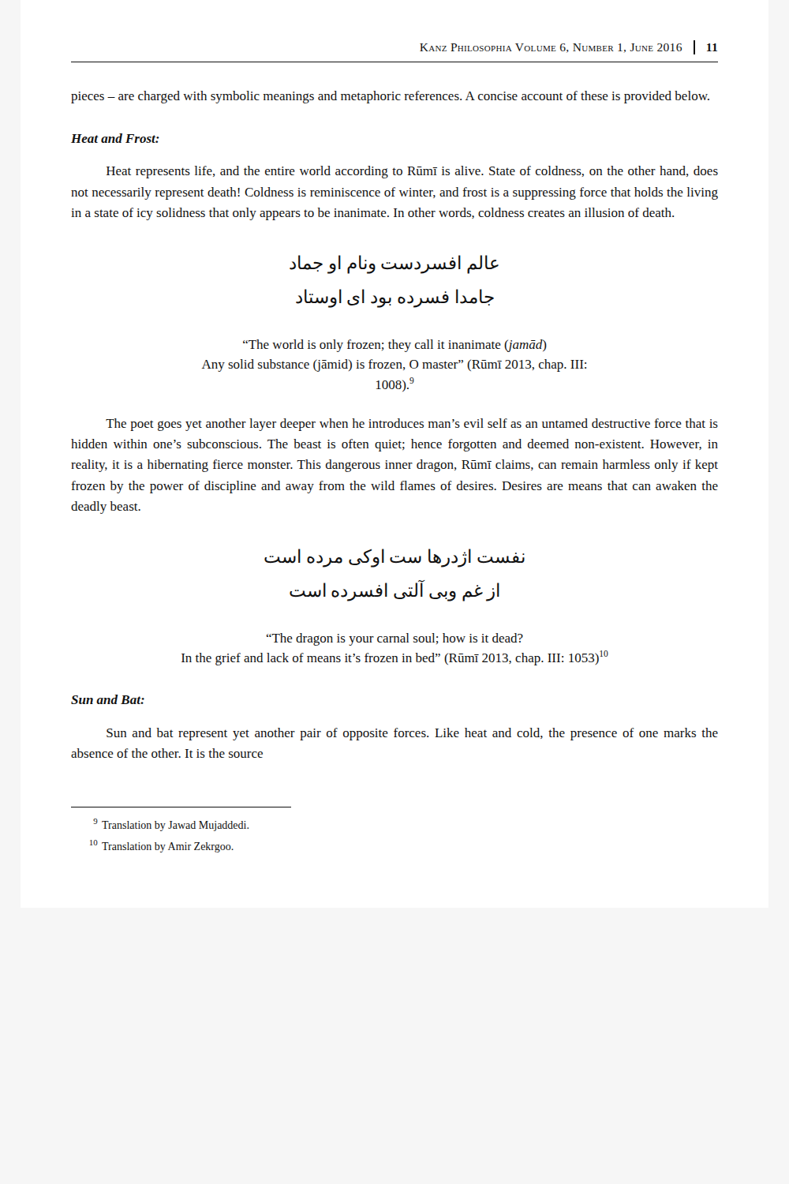Kanz Philosophia Volume 6, Number 1, June 2016 11
pieces – are charged with symbolic meanings and metaphoric references. A concise account of these is provided below.
Heat and Frost:
Heat represents life, and the entire world according to Rūmī is alive. State of coldness, on the other hand, does not necessarily represent death! Coldness is reminiscence of winter, and frost is a suppressing force that holds the living in a state of icy solidness that only appears to be inanimate. In other words, coldness creates an illusion of death.
عالم افسردست ونام او جماد
جامدا فسرده بود ای اوستاد
“The world is only frozen; they call it inanimate (jamād) Any solid substance (jāmid) is frozen, O master” (Rūmī 2013, chap. III: 1008).9
The poet goes yet another layer deeper when he introduces man’s evil self as an untamed destructive force that is hidden within one’s subconscious. The beast is often quiet; hence forgotten and deemed non-existent. However, in reality, it is a hibernating fierce monster. This dangerous inner dragon, Rūmī claims, can remain harmless only if kept frozen by the power of discipline and away from the wild flames of desires. Desires are means that can awaken the deadly beast.
نفست اژدرها ست اوکی مرده است
از غم وبی آلتی افسرده است
“The dragon is your carnal soul; how is it dead? In the grief and lack of means it’s frozen in bed” (Rūmī 2013, chap. III: 1053)10
Sun and Bat:
Sun and bat represent yet another pair of opposite forces. Like heat and cold, the presence of one marks the absence of the other. It is the source
9 Translation by Jawad Mujaddedi.
10 Translation by Amir Zekrgoo.